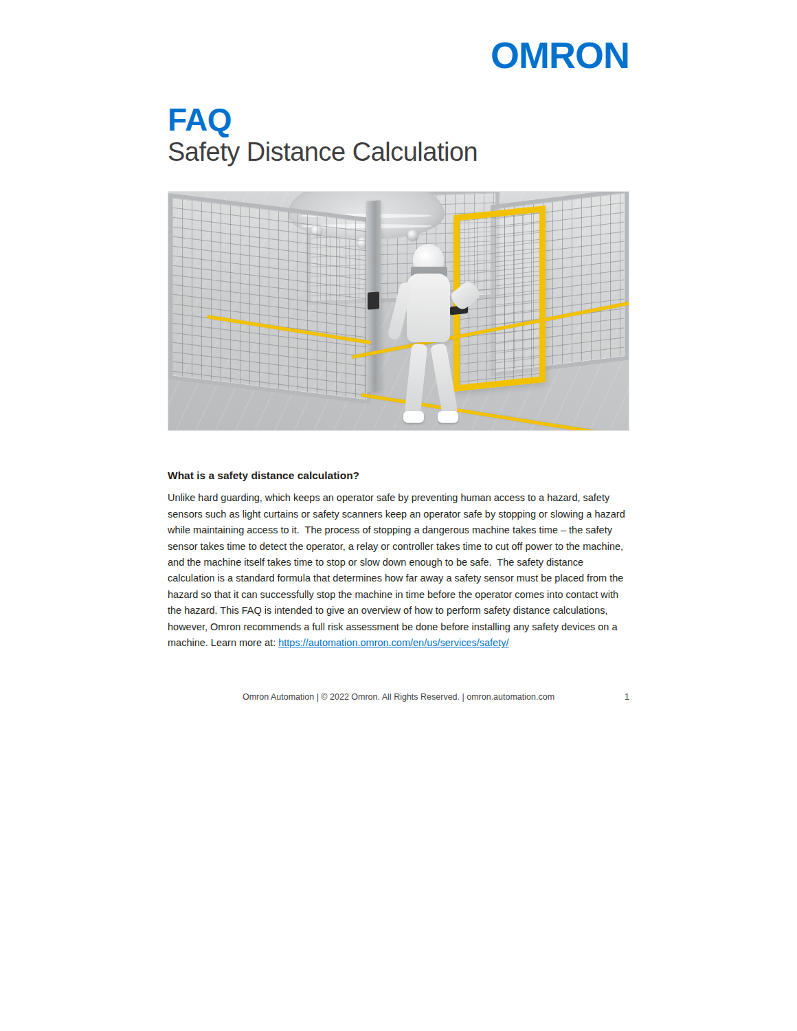OMRON
FAQ
Safety Distance Calculation
What is a safety distance calculation?
Unlike hard guarding, which keeps an operator safe by preventing human access to a hazard, safety sensors such as light curtains or safety scanners keep an operator safe by stopping or slowing a hazard while maintaining access to it. The process of stopping a dangerous machine takes time – the safety sensor takes time to detect the operator, a relay or controller takes time to cut off power to the machine, and the machine itself takes time to stop or slow down enough to be safe. The safety distance calculation is a standard formula that determines how far away a safety sensor must be placed from the hazard so that it can successfully stop the machine in time before the operator comes into contact with the hazard. This FAQ is intended to give an overview of how to perform safety distance calculations, however, Omron recommends a full risk assessment be done before installing any safety devices on a machine. Learn more at: https://automation.omron.com/en/us/services/safety/
Omron Automation | © 2022 Omron. All Rights Reserved. | omron.automation.com
1